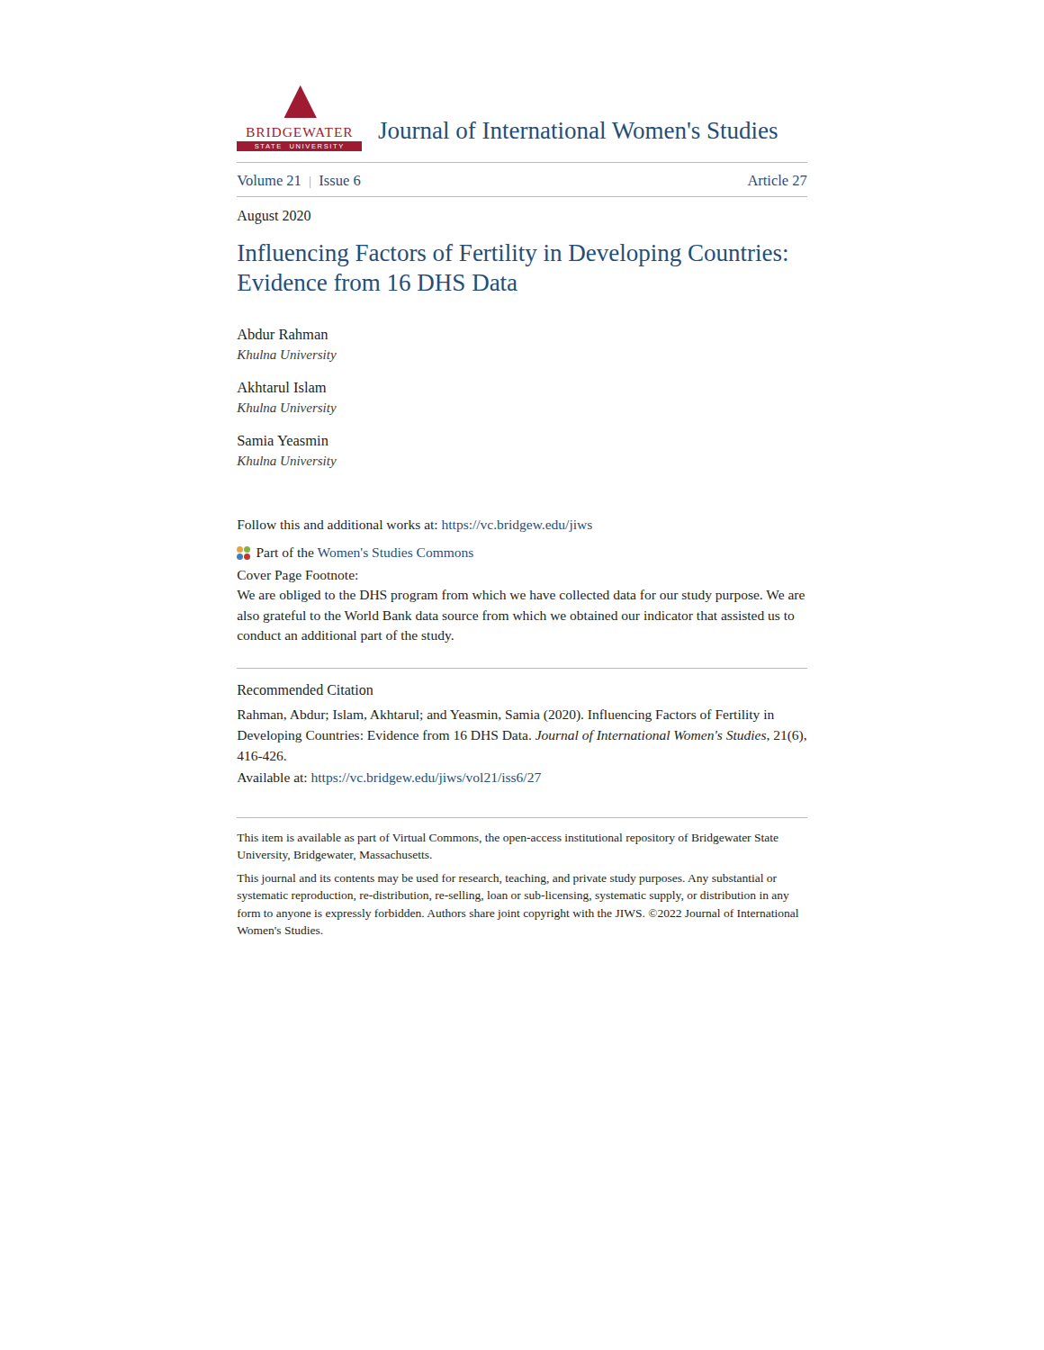▲ BRIDGEWATER STATE UNIVERSITY
Journal of International Women's Studies
Volume 21|Issue 6
Article 27
August 2020
Influencing Factors of Fertility in Developing Countries: Evidence from 16 DHS Data
Abdur Rahman Khulna University
Akhtarul Islam Khulna University
Samia Yeasmin Khulna University
Follow this and additional works at: https://vc.bridgew.edu/jiws
Part of the Women's Studies Commons
Cover Page Footnote:
We are obliged to the DHS program from which we have collected data for our study purpose. We are also grateful to the World Bank data source from which we obtained our indicator that assisted us to conduct an additional part of the study.
Recommended Citation
Rahman, Abdur; Islam, Akhtarul; and Yeasmin, Samia (2020). Influencing Factors of Fertility in Developing Countries: Evidence from 16 DHS Data. Journal of International Women's Studies, 21(6), 416-426.
Available at: https://vc.bridgew.edu/jiws/vol21/iss6/27
This item is available as part of Virtual Commons, the open-access institutional repository of Bridgewater State University, Bridgewater, Massachusetts.
This journal and its contents may be used for research, teaching, and private study purposes. Any substantial or systematic reproduction, re-distribution, re-selling, loan or sub-licensing, systematic supply, or distribution in any form to anyone is expressly forbidden. Authors share joint copyright with the JIWS. ©2022 Journal of International Women's Studies.